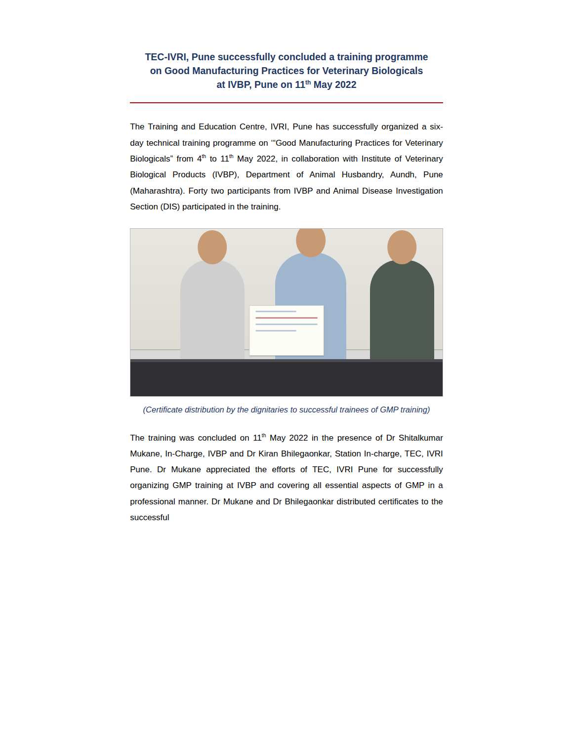TEC-IVRI, Pune successfully concluded a training programme
on Good Manufacturing Practices for Veterinary Biologicals
at IVBP, Pune on 11th May 2022
The Training and Education Centre, IVRI, Pune has successfully organized a six-day technical training programme on ‘“Good Manufacturing Practices for Veterinary Biologicals” from 4th to 11th May 2022, in collaboration with Institute of Veterinary Biological Products (IVBP), Department of Animal Husbandry, Aundh, Pune (Maharashtra). Forty two participants from IVBP and Animal Disease Investigation Section (DIS) participated in the training.
(Certificate distribution by the dignitaries to successful trainees of GMP training)
The training was concluded on 11th May 2022 in the presence of Dr Shitalkumar Mukane, In-Charge, IVBP and Dr Kiran Bhilegaonkar, Station In-charge, TEC, IVRI Pune. Dr Mukane appreciated the efforts of TEC, IVRI Pune for successfully organizing GMP training at IVBP and covering all essential aspects of GMP in a professional manner. Dr Mukane and Dr Bhilegaonkar distributed certificates to the successful